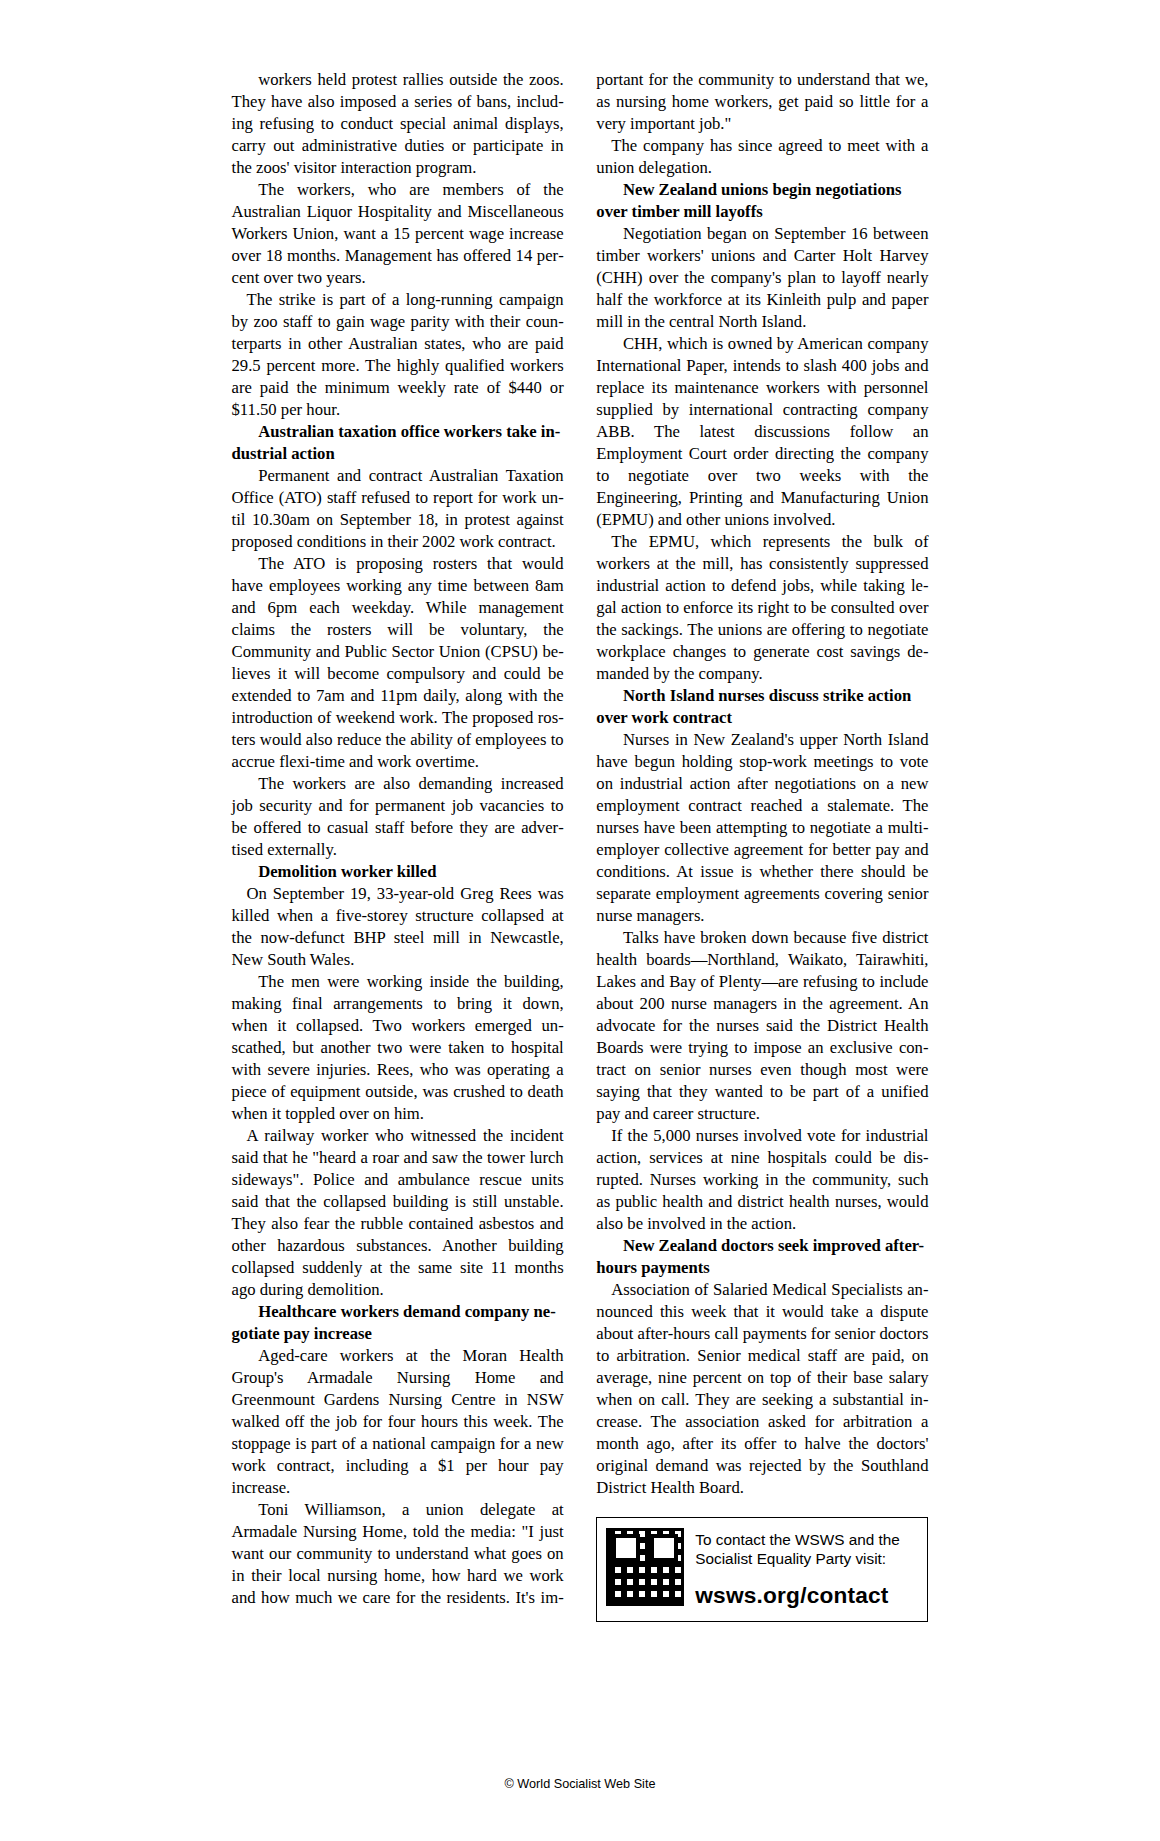workers held protest rallies outside the zoos. They have also imposed a series of bans, including refusing to conduct special animal displays, carry out administrative duties or participate in the zoos' visitor interaction program.
The workers, who are members of the Australian Liquor Hospitality and Miscellaneous Workers Union, want a 15 percent wage increase over 18 months. Management has offered 14 percent over two years.
The strike is part of a long-running campaign by zoo staff to gain wage parity with their counterparts in other Australian states, who are paid 29.5 percent more. The highly qualified workers are paid the minimum weekly rate of $440 or $11.50 per hour.
Australian taxation office workers take industrial action
Permanent and contract Australian Taxation Office (ATO) staff refused to report for work until 10.30am on September 18, in protest against proposed conditions in their 2002 work contract.
The ATO is proposing rosters that would have employees working any time between 8am and 6pm each weekday. While management claims the rosters will be voluntary, the Community and Public Sector Union (CPSU) believes it will become compulsory and could be extended to 7am and 11pm daily, along with the introduction of weekend work. The proposed rosters would also reduce the ability of employees to accrue flexi-time and work overtime.
The workers are also demanding increased job security and for permanent job vacancies to be offered to casual staff before they are advertised externally.
Demolition worker killed
On September 19, 33-year-old Greg Rees was killed when a five-storey structure collapsed at the now-defunct BHP steel mill in Newcastle, New South Wales.
The men were working inside the building, making final arrangements to bring it down, when it collapsed. Two workers emerged unscathed, but another two were taken to hospital with severe injuries. Rees, who was operating a piece of equipment outside, was crushed to death when it toppled over on him.
A railway worker who witnessed the incident said that he "heard a roar and saw the tower lurch sideways". Police and ambulance rescue units said that the collapsed building is still unstable. They also fear the rubble contained asbestos and other hazardous substances. Another building collapsed suddenly at the same site 11 months ago during demolition.
Healthcare workers demand company negotiate pay increase
Aged-care workers at the Moran Health Group's Armadale Nursing Home and Greenmount Gardens Nursing Centre in NSW walked off the job for four hours this week. The stoppage is part of a national campaign for a new work contract, including a $1 per hour pay increase.
Toni Williamson, a union delegate at Armadale Nursing Home, told the media: "I just want our community to understand what goes on in their local nursing home, how hard we work and how much we care for the residents. It's important for the community to understand that we, as nursing home workers, get paid so little for a very important job."
The company has since agreed to meet with a union delegation.
New Zealand unions begin negotiations over timber mill layoffs
Negotiation began on September 16 between timber workers' unions and Carter Holt Harvey (CHH) over the company's plan to layoff nearly half the workforce at its Kinleith pulp and paper mill in the central North Island.
CHH, which is owned by American company International Paper, intends to slash 400 jobs and replace its maintenance workers with personnel supplied by international contracting company ABB. The latest discussions follow an Employment Court order directing the company to negotiate over two weeks with the Engineering, Printing and Manufacturing Union (EPMU) and other unions involved.
The EPMU, which represents the bulk of workers at the mill, has consistently suppressed industrial action to defend jobs, while taking legal action to enforce its right to be consulted over the sackings. The unions are offering to negotiate workplace changes to generate cost savings demanded by the company.
North Island nurses discuss strike action over work contract
Nurses in New Zealand's upper North Island have begun holding stop-work meetings to vote on industrial action after negotiations on a new employment contract reached a stalemate. The nurses have been attempting to negotiate a multi-employer collective agreement for better pay and conditions. At issue is whether there should be separate employment agreements covering senior nurse managers.
Talks have broken down because five district health boards—Northland, Waikato, Tairawhiti, Lakes and Bay of Plenty—are refusing to include about 200 nurse managers in the agreement. An advocate for the nurses said the District Health Boards were trying to impose an exclusive contract on senior nurses even though most were saying that they wanted to be part of a unified pay and career structure.
If the 5,000 nurses involved vote for industrial action, services at nine hospitals could be disrupted. Nurses working in the community, such as public health and district health nurses, would also be involved in the action.
New Zealand doctors seek improved after-hours payments
Association of Salaried Medical Specialists announced this week that it would take a dispute about after-hours call payments for senior doctors to arbitration. Senior medical staff are paid, on average, nine percent on top of their base salary when on call. They are seeking a substantial increase. The association asked for arbitration a month ago, after its offer to halve the doctors' original demand was rejected by the Southland District Health Board.
To contact the WSWS and the
Socialist Equality Party visit: wsws.org/contact
© World Socialist Web Site